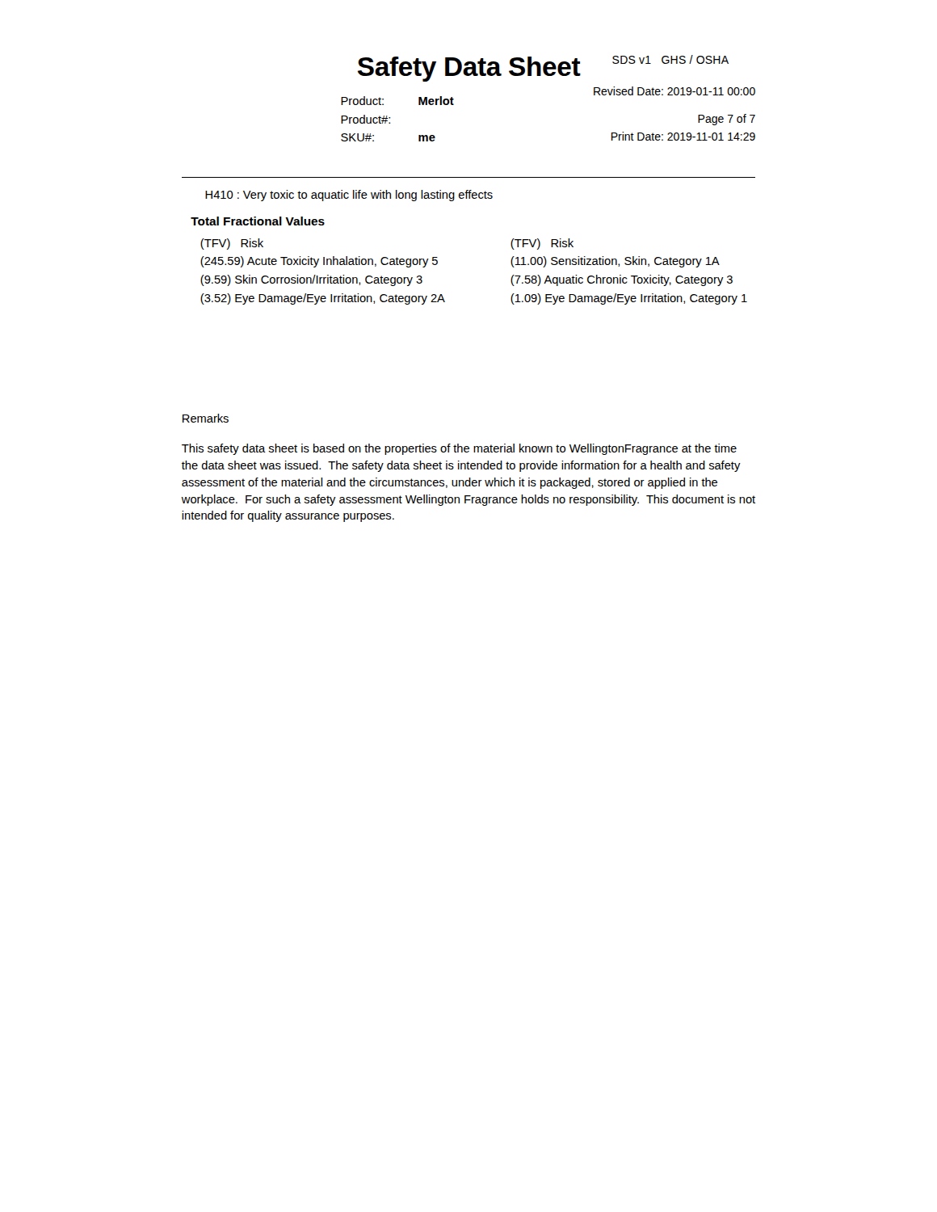SDS v1 GHS / OSHA
Safety Data Sheet
Revised Date: 2019-01-11 00:00
Product:
Product#:
SKU#:
Merlot
me
Page 7 of 7
Print Date: 2019-11-01 14:29
H410 : Very toxic to aquatic life with long lasting effects
Total Fractional Values
| (TFV) Risk | (TFV) Risk |
| (245.59) Acute Toxicity Inhalation, Category 5 | (11.00) Sensitization, Skin, Category 1A |
| (9.59) Skin Corrosion/Irritation, Category 3 | (7.58) Aquatic Chronic Toxicity, Category 3 |
| (3.52) Eye Damage/Eye Irritation, Category 2A | (1.09) Eye Damage/Eye Irritation, Category 1 |
Remarks
This safety data sheet is based on the properties of the material known to WellingtonFragrance at the time the data sheet was issued. The safety data sheet is intended to provide information for a health and safety assessment of the material and the circumstances, under which it is packaged, stored or applied in the workplace. For such a safety assessment Wellington Fragrance holds no responsibility. This document is not intended for quality assurance purposes.